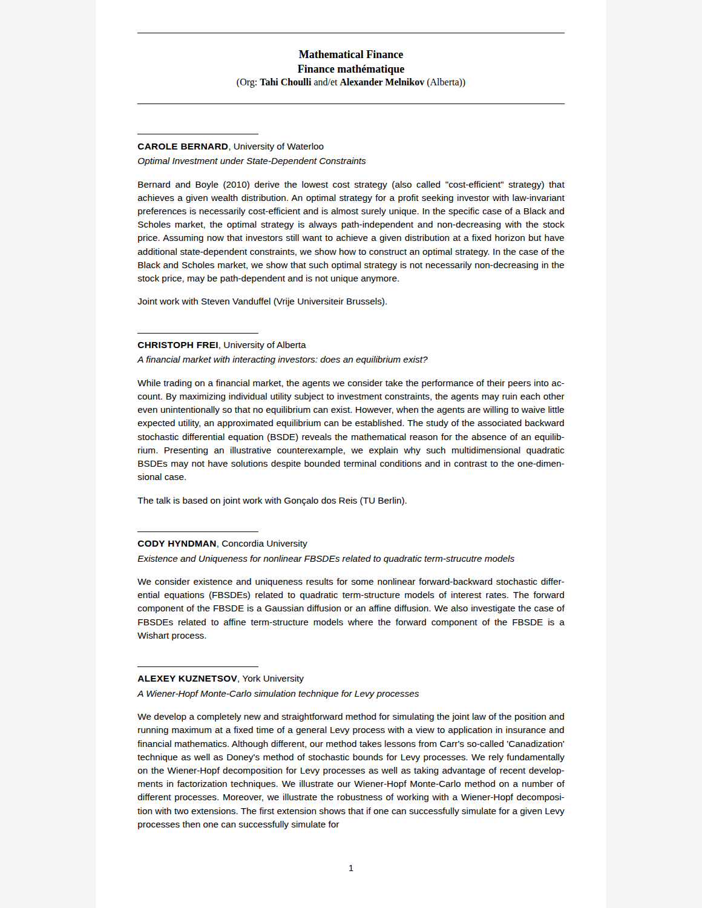Mathematical Finance
Finance mathématique
(Org: Tahi Choulli and/et Alexander Melnikov (Alberta))
CAROLE BERNARD, University of Waterloo
Optimal Investment under State-Dependent Constraints
Bernard and Boyle (2010) derive the lowest cost strategy (also called "cost-efficient" strategy) that achieves a given wealth distribution. An optimal strategy for a profit seeking investor with law-invariant preferences is necessarily cost-efficient and is almost surely unique. In the specific case of a Black and Scholes market, the optimal strategy is always path-independent and non-decreasing with the stock price. Assuming now that investors still want to achieve a given distribution at a fixed horizon but have additional state-dependent constraints, we show how to construct an optimal strategy. In the case of the Black and Scholes market, we show that such optimal strategy is not necessarily non-decreasing in the stock price, may be path-dependent and is not unique anymore.
Joint work with Steven Vanduffel (Vrije Universiteir Brussels).
CHRISTOPH FREI, University of Alberta
A financial market with interacting investors: does an equilibrium exist?
While trading on a financial market, the agents we consider take the performance of their peers into account. By maximizing individual utility subject to investment constraints, the agents may ruin each other even unintentionally so that no equilibrium can exist. However, when the agents are willing to waive little expected utility, an approximated equilibrium can be established. The study of the associated backward stochastic differential equation (BSDE) reveals the mathematical reason for the absence of an equilibrium. Presenting an illustrative counterexample, we explain why such multidimensional quadratic BSDEs may not have solutions despite bounded terminal conditions and in contrast to the one-dimensional case.
The talk is based on joint work with Gonçalo dos Reis (TU Berlin).
CODY HYNDMAN, Concordia University
Existence and Uniqueness for nonlinear FBSDEs related to quadratic term-strucutre models
We consider existence and uniqueness results for some nonlinear forward-backward stochastic differential equations (FBSDEs) related to quadratic term-structure models of interest rates. The forward component of the FBSDE is a Gaussian diffusion or an affine diffusion. We also investigate the case of FBSDEs related to affine term-structure models where the forward component of the FBSDE is a Wishart process.
ALEXEY KUZNETSOV, York University
A Wiener-Hopf Monte-Carlo simulation technique for Levy processes
We develop a completely new and straightforward method for simulating the joint law of the position and running maximum at a fixed time of a general Levy process with a view to application in insurance and financial mathematics. Although different, our method takes lessons from Carr's so-called 'Canadization' technique as well as Doney's method of stochastic bounds for Levy processes. We rely fundamentally on the Wiener-Hopf decomposition for Levy processes as well as taking advantage of recent developments in factorization techniques. We illustrate our Wiener-Hopf Monte-Carlo method on a number of different processes. Moreover, we illustrate the robustness of working with a Wiener-Hopf decomposition with two extensions. The first extension shows that if one can successfully simulate for a given Levy processes then one can successfully simulate for
1